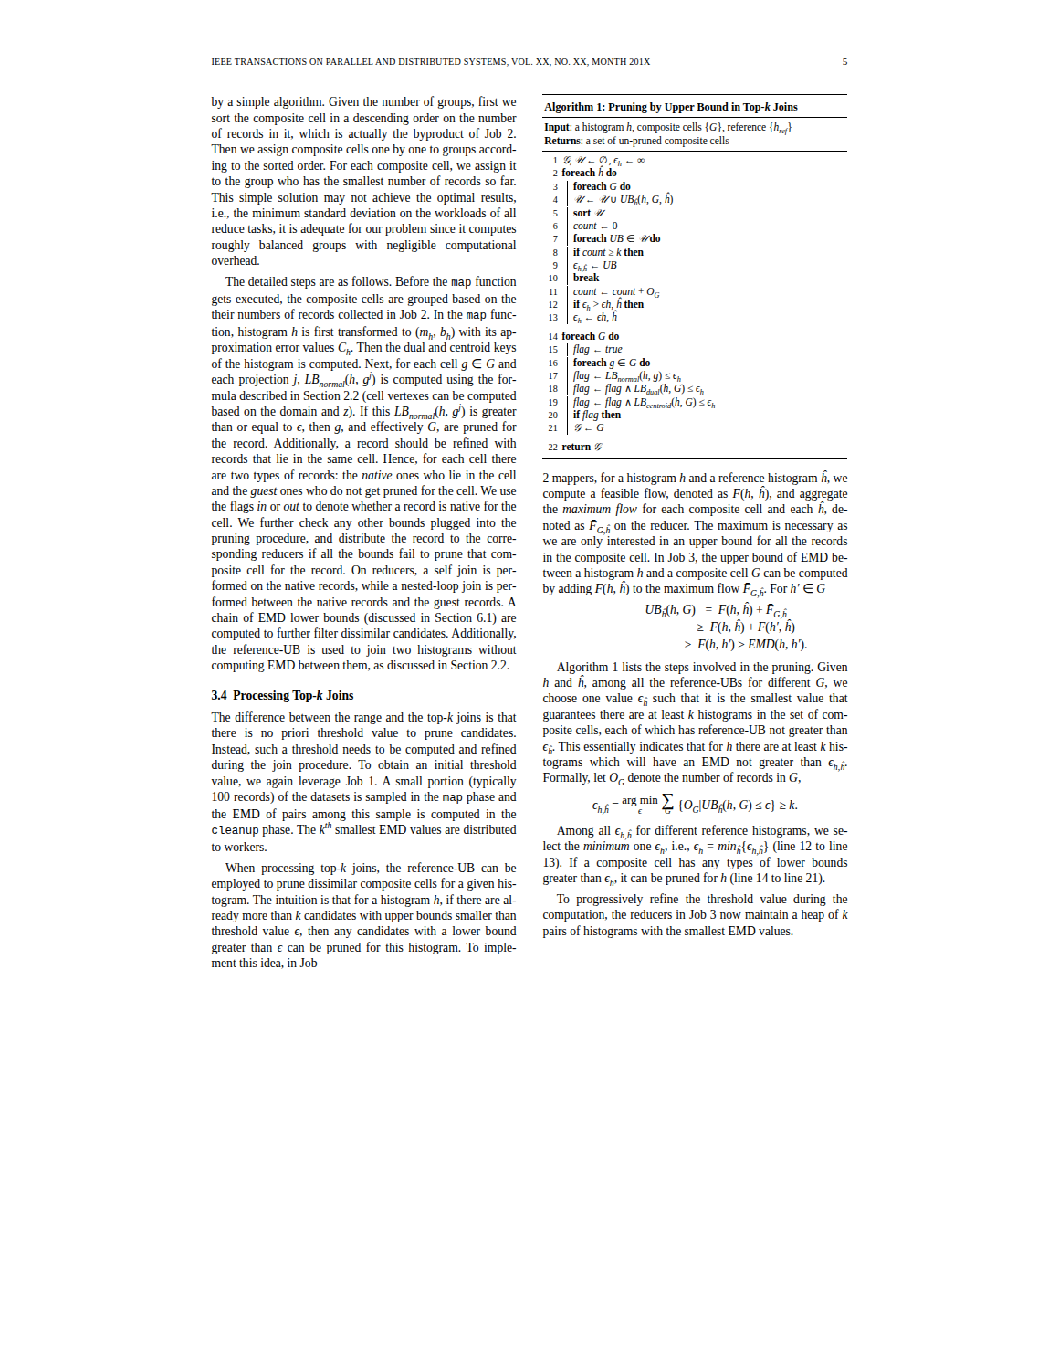IEEE Transactions on Parallel and Distributed Systems, Vol. XX, No. XX, Month 201X
5
by a simple algorithm. Given the number of groups, first we sort the composite cell in a descending order on the number of records in it, which is actually the byproduct of Job 2. Then we assign composite cells one by one to groups according to the sorted order. For each composite cell, we assign it to the group who has the smallest number of records so far. This simple solution may not achieve the optimal results, i.e., the minimum standard deviation on the workloads of all reduce tasks, it is adequate for our problem since it computes roughly balanced groups with negligible computational overhead.
The detailed steps are as follows. Before the map function gets executed, the composite cells are grouped based on the their numbers of records collected in Job 2. In the map function, histogram h is first transformed to (mh, bh) with its approximation error values Ch. Then the dual and centroid keys of the histogram is computed. Next, for each cell g ∈ G and each projection j, LBnormal(h, gj) is computed using the formula described in Section 2.2 (cell vertexes can be computed based on the domain and z). If this LBnormal(h, gj) is greater than or equal to ϵ, then g, and effectively G, are pruned for the record. Additionally, a record should be refined with records that lie in the same cell. Hence, for each cell there are two types of records: the native ones who lie in the cell and the guest ones who do not get pruned for the cell. We use the flags in or out to denote whether a record is native for the cell. We further check any other bounds plugged into the pruning procedure, and distribute the record to the corresponding reducers if all the bounds fail to prune that composite cell for the record. On reducers, a self join is performed on the native records, while a nested-loop join is performed between the native records and the guest records. A chain of EMD lower bounds (discussed in Section 6.1) are computed to further filter dissimilar candidates. Additionally, the reference-UB is used to join two histograms without computing EMD between them, as discussed in Section 2.2.
3.4 Processing Top-k Joins
The difference between the range and the top-k joins is that there is no priori threshold value to prune candidates. Instead, such a threshold needs to be computed and refined during the join procedure. To obtain an initial threshold value, we again leverage Job 1. A small portion (typically 100 records) of the datasets is sampled in the map phase and the EMD of pairs among this sample is computed in the cleanup phase. The kth smallest EMD values are distributed to workers.
When processing top-k joins, the reference-UB can be employed to prune dissimilar composite cells for a given histogram. The intuition is that for a histogram h, if there are already more than k candidates with upper bounds smaller than threshold value ϵ, then any candidates with a lower bound greater than ϵ can be pruned for this histogram. To implement this idea, in Job
Algorithm 1: Pruning by Upper Bound in Top-k Joins
Input: a histogram h, composite cells {G}, reference {href}
Returns: a set of un-pruned composite cells
1
𝒢, 𝒰 ← ∅, ϵh ← ∞
2
foreach ĥ do
3
foreach G do
4
𝒰 ← 𝒰 ∪ UBĥ(h, G, ĥ)
5
sort 𝒰
6
count ← 0
7
foreach UB ∈ 𝒰 do
8
if count ≥ k then
9
ϵh,ĥ ← UB
10
break
11
count ← count + OG
12
if ϵh > ϵh, ĥ then
13
ϵh ← ϵh, ĥ
14
foreach G do
15
flag ← true
16
foreach g ∈ G do
17
flag ← LBnormal(h, g) ≤ ϵh
18
flag ← flag ∧ LBdual(h, G) ≤ ϵh
19
flag ← flag ∧ LBcentroid(h, G) ≤ ϵh
20
if flag then
21
𝒢 ← G
22
return 𝒢
2 mappers, for a histogram h and a reference histogram ĥ, we compute a feasible flow, denoted as F(h, ĥ), and aggregate the maximum flow for each composite cell and each ĥ, denoted as F̄G,ĥ on the reducer. The maximum is necessary as we are only interested in an upper bound for all the records in the composite cell. In Job 3, the upper bound of EMD between a histogram h and a composite cell G can be computed by adding F(h, ĥ) to the maximum flow F̄G,ĥ. For h′ ∈ G
UBĥ(h, G)
=
F(h, ĥ) + F̄G,ĥ
≥
F(h, ĥ) + F(h′, ĥ)
≥
F(h, h′) ≥ EMD(h, h′).
Algorithm 1 lists the steps involved in the pruning. Given h and ĥ, among all the reference-UBs for different G, we choose one value ϵĥ such that it is the smallest value that guarantees there are at least k histograms in the set of composite cells, each of which has reference-UB not greater than ϵĥ. This essentially indicates that for h there are at least k histograms which will have an EMD not greater than ϵh,ĥ. Formally, let OG denote the number of records in G,
ϵh,ĥ = arg min ϵ ∑G {OG|UBĥ(h, G) ≤ ϵ} ≥ k.
Among all ϵh,ĥ for different reference histograms, we select the minimum one ϵh, i.e., ϵh = minĥ{ϵh,ĥ} (line 12 to line 13). If a composite cell has any types of lower bounds greater than ϵh, it can be pruned for h (line 14 to line 21).
To progressively refine the threshold value during the computation, the reducers in Job 3 now maintain a heap of k pairs of histograms with the smallest EMD values.